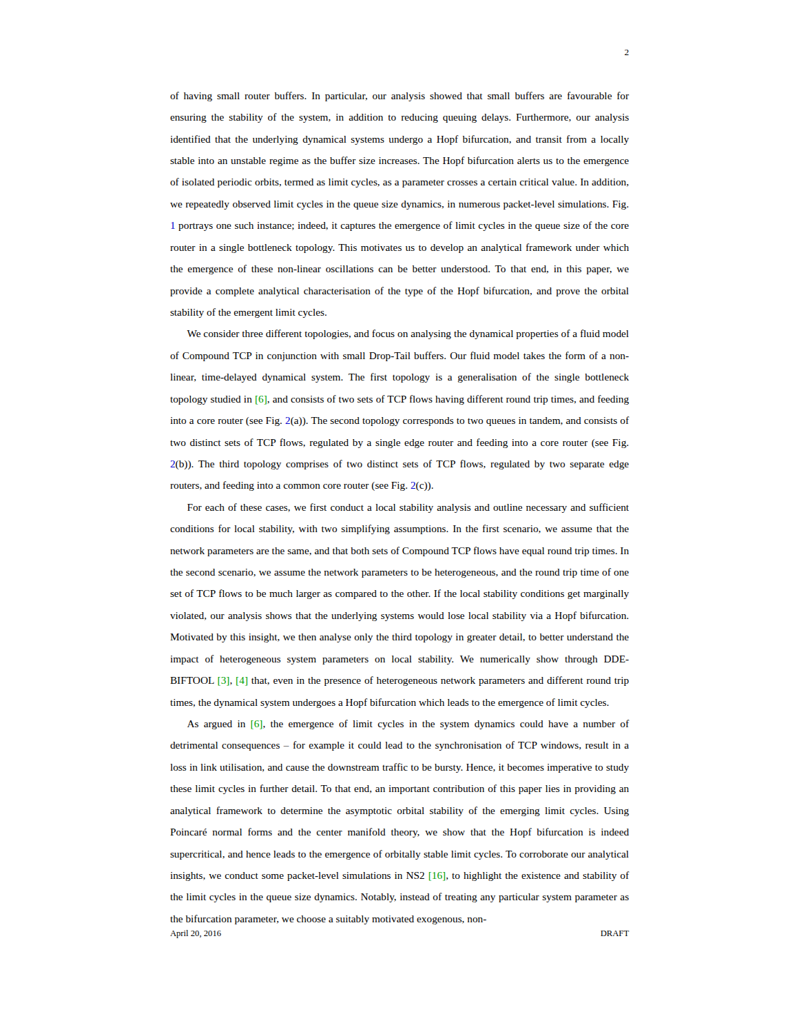2
of having small router buffers. In particular, our analysis showed that small buffers are favourable for ensuring the stability of the system, in addition to reducing queuing delays. Furthermore, our analysis identified that the underlying dynamical systems undergo a Hopf bifurcation, and transit from a locally stable into an unstable regime as the buffer size increases. The Hopf bifurcation alerts us to the emergence of isolated periodic orbits, termed as limit cycles, as a parameter crosses a certain critical value. In addition, we repeatedly observed limit cycles in the queue size dynamics, in numerous packet-level simulations. Fig. 1 portrays one such instance; indeed, it captures the emergence of limit cycles in the queue size of the core router in a single bottleneck topology. This motivates us to develop an analytical framework under which the emergence of these non-linear oscillations can be better understood. To that end, in this paper, we provide a complete analytical characterisation of the type of the Hopf bifurcation, and prove the orbital stability of the emergent limit cycles.
We consider three different topologies, and focus on analysing the dynamical properties of a fluid model of Compound TCP in conjunction with small Drop-Tail buffers. Our fluid model takes the form of a non-linear, time-delayed dynamical system. The first topology is a generalisation of the single bottleneck topology studied in [6], and consists of two sets of TCP flows having different round trip times, and feeding into a core router (see Fig. 2(a)). The second topology corresponds to two queues in tandem, and consists of two distinct sets of TCP flows, regulated by a single edge router and feeding into a core router (see Fig. 2(b)). The third topology comprises of two distinct sets of TCP flows, regulated by two separate edge routers, and feeding into a common core router (see Fig. 2(c)).
For each of these cases, we first conduct a local stability analysis and outline necessary and sufficient conditions for local stability, with two simplifying assumptions. In the first scenario, we assume that the network parameters are the same, and that both sets of Compound TCP flows have equal round trip times. In the second scenario, we assume the network parameters to be heterogeneous, and the round trip time of one set of TCP flows to be much larger as compared to the other. If the local stability conditions get marginally violated, our analysis shows that the underlying systems would lose local stability via a Hopf bifurcation. Motivated by this insight, we then analyse only the third topology in greater detail, to better understand the impact of heterogeneous system parameters on local stability. We numerically show through DDE-BIFTOOL [3], [4] that, even in the presence of heterogeneous network parameters and different round trip times, the dynamical system undergoes a Hopf bifurcation which leads to the emergence of limit cycles.
As argued in [6], the emergence of limit cycles in the system dynamics could have a number of detrimental consequences – for example it could lead to the synchronisation of TCP windows, result in a loss in link utilisation, and cause the downstream traffic to be bursty. Hence, it becomes imperative to study these limit cycles in further detail. To that end, an important contribution of this paper lies in providing an analytical framework to determine the asymptotic orbital stability of the emerging limit cycles. Using Poincaré normal forms and the center manifold theory, we show that the Hopf bifurcation is indeed supercritical, and hence leads to the emergence of orbitally stable limit cycles. To corroborate our analytical insights, we conduct some packet-level simulations in NS2 [16], to highlight the existence and stability of the limit cycles in the queue size dynamics. Notably, instead of treating any particular system parameter as the bifurcation parameter, we choose a suitably motivated exogenous, non-
April 20, 2016 DRAFT